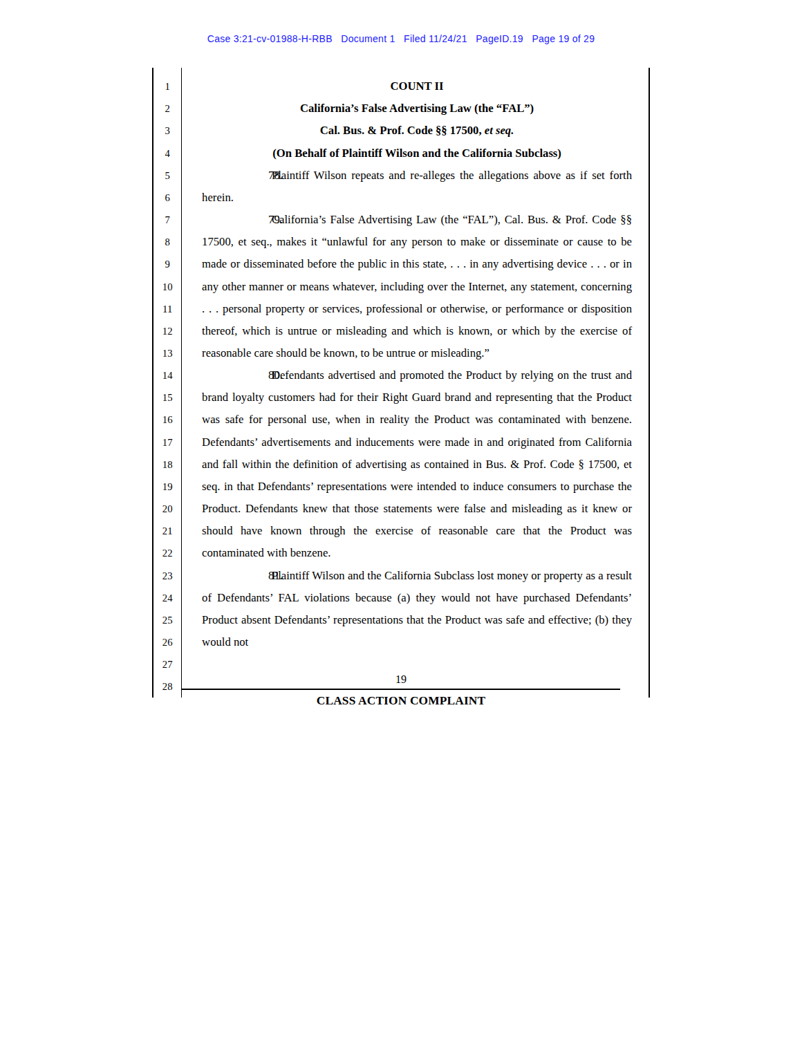Case 3:21-cv-01988-H-RBB Document 1 Filed 11/24/21 PageID.19 Page 19 of 29
1 2 3 4 5 6 7 8 9 10 11 12 13 14 15 16 17 18 19 20 21 22 23 24 25 26 27 28
COUNT II
California’s False Advertising Law (the “FAL”)
Cal. Bus. & Prof. Code §§ 17500, et seq.
(On Behalf of Plaintiff Wilson and the California Subclass)
78. Plaintiff Wilson repeats and re-alleges the allegations above as if set forth herein.
79. California’s False Advertising Law (the “FAL”), Cal. Bus. & Prof. Code §§ 17500, et seq., makes it “unlawful for any person to make or disseminate or cause to be made or disseminated before the public in this state, . . . in any advertising device . . . or in any other manner or means whatever, including over the Internet, any statement, concerning . . . personal property or services, professional or otherwise, or performance or disposition thereof, which is untrue or misleading and which is known, or which by the exercise of reasonable care should be known, to be untrue or misleading.”
80. Defendants advertised and promoted the Product by relying on the trust and brand loyalty customers had for their Right Guard brand and representing that the Product was safe for personal use, when in reality the Product was contaminated with benzene. Defendants’ advertisements and inducements were made in and originated from California and fall within the definition of advertising as contained in Bus. & Prof. Code § 17500, et seq. in that Defendants’ representations were intended to induce consumers to purchase the Product. Defendants knew that those statements were false and misleading as it knew or should have known through the exercise of reasonable care that the Product was contaminated with benzene.
81. Plaintiff Wilson and the California Subclass lost money or property as a result of Defendants’ FAL violations because (a) they would not have purchased Defendants’ Product absent Defendants’ representations that the Product was safe and effective; (b) they would not
19
CLASS ACTION COMPLAINT